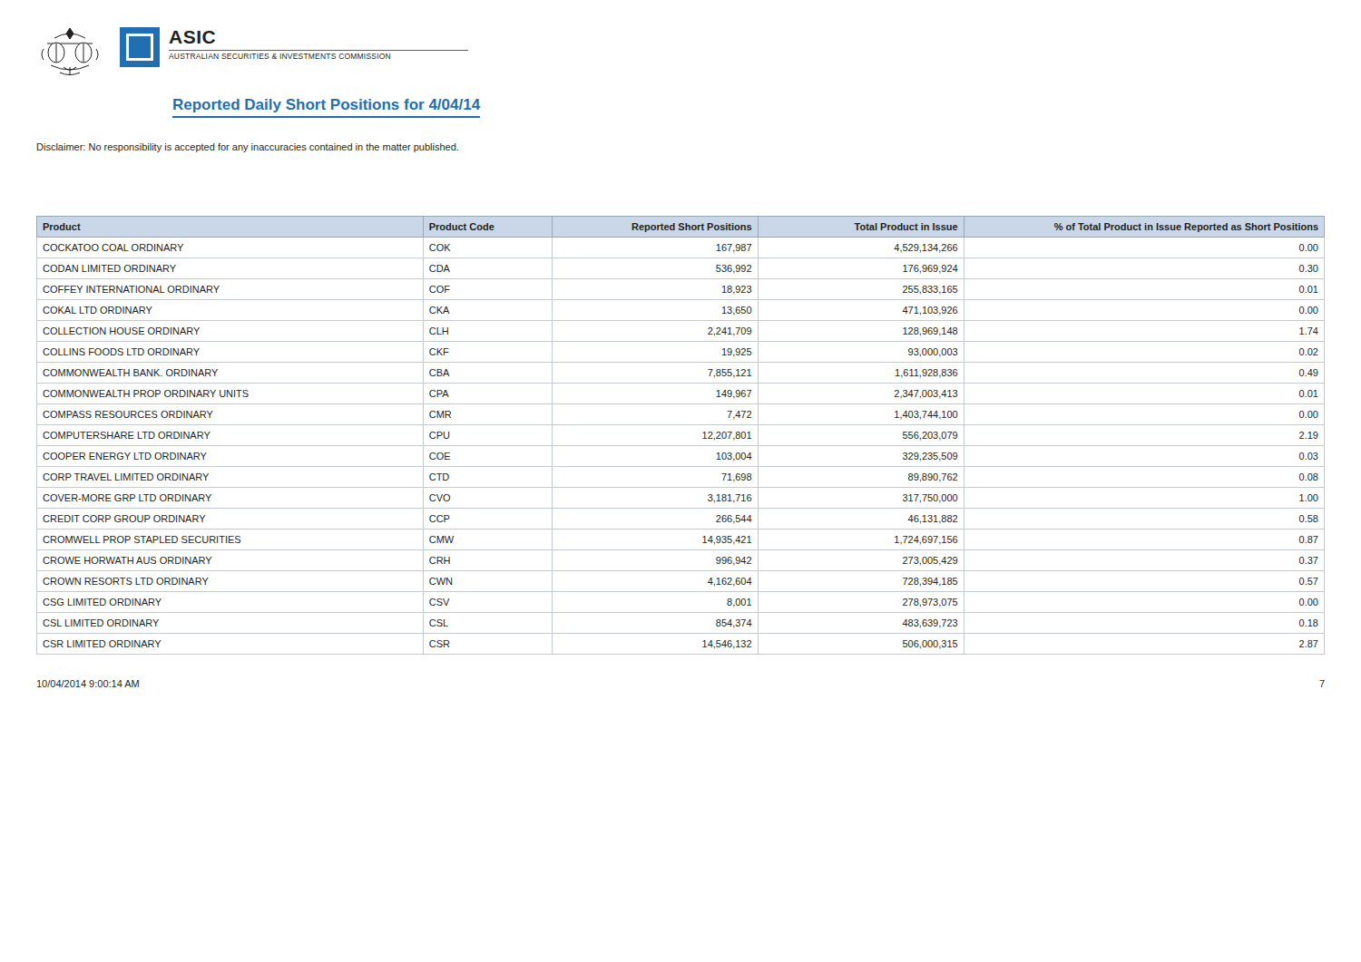ASIC
AUSTRALIAN SECURITIES & INVESTMENTS COMMISSION
Reported Daily Short Positions for 4/04/14
Disclaimer: No responsibility is accepted for any inaccuracies contained in the matter published.
| Product | Product Code | Reported Short Positions | Total Product in Issue | % of Total Product in Issue Reported as Short Positions |
| --- | --- | --- | --- | --- |
| COCKATOO COAL ORDINARY | COK | 167,987 | 4,529,134,266 | 0.00 |
| CODAN LIMITED ORDINARY | CDA | 536,992 | 176,969,924 | 0.30 |
| COFFEY INTERNATIONAL ORDINARY | COF | 18,923 | 255,833,165 | 0.01 |
| COKAL LTD ORDINARY | CKA | 13,650 | 471,103,926 | 0.00 |
| COLLECTION HOUSE ORDINARY | CLH | 2,241,709 | 128,969,148 | 1.74 |
| COLLINS FOODS LTD ORDINARY | CKF | 19,925 | 93,000,003 | 0.02 |
| COMMONWEALTH BANK. ORDINARY | CBA | 7,855,121 | 1,611,928,836 | 0.49 |
| COMMONWEALTH PROP ORDINARY UNITS | CPA | 149,967 | 2,347,003,413 | 0.01 |
| COMPASS RESOURCES ORDINARY | CMR | 7,472 | 1,403,744,100 | 0.00 |
| COMPUTERSHARE LTD ORDINARY | CPU | 12,207,801 | 556,203,079 | 2.19 |
| COOPER ENERGY LTD ORDINARY | COE | 103,004 | 329,235,509 | 0.03 |
| CORP TRAVEL LIMITED ORDINARY | CTD | 71,698 | 89,890,762 | 0.08 |
| COVER-MORE GRP LTD ORDINARY | CVO | 3,181,716 | 317,750,000 | 1.00 |
| CREDIT CORP GROUP ORDINARY | CCP | 266,544 | 46,131,882 | 0.58 |
| CROMWELL PROP STAPLED SECURITIES | CMW | 14,935,421 | 1,724,697,156 | 0.87 |
| CROWE HORWATH AUS ORDINARY | CRH | 996,942 | 273,005,429 | 0.37 |
| CROWN RESORTS LTD ORDINARY | CWN | 4,162,604 | 728,394,185 | 0.57 |
| CSG LIMITED ORDINARY | CSV | 8,001 | 278,973,075 | 0.00 |
| CSL LIMITED ORDINARY | CSL | 854,374 | 483,639,723 | 0.18 |
| CSR LIMITED ORDINARY | CSR | 14,546,132 | 506,000,315 | 2.87 |
10/04/2014 9:00:14 AM
7